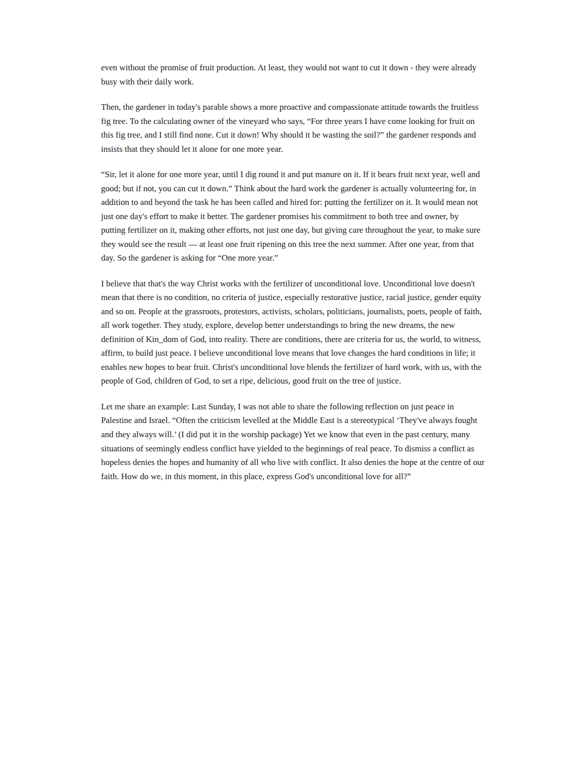even without the promise of fruit production. At least, they would not want to cut it down - they were already busy with their daily work.
Then, the gardener in today's parable shows a more proactive and compassionate attitude towards the fruitless fig tree. To the calculating owner of the vineyard who says, “For three years I have come looking for fruit on this fig tree, and I still find none. Cut it down! Why should it be wasting the soil?” the gardener responds and insists that they should let it alone for one more year.
“Sir, let it alone for one more year, until I dig round it and put manure on it. If it bears fruit next year, well and good; but if not, you can cut it down.” Think about the hard work the gardener is actually volunteering for, in addition to and beyond the task he has been called and hired for: putting the fertilizer on it. It would mean not just one day's effort to make it better. The gardener promises his commitment to both tree and owner, by putting fertilizer on it, making other efforts, not just one day, but giving care throughout the year, to make sure they would see the result — at least one fruit ripening on this tree the next summer. After one year, from that day. So the gardener is asking for “One more year.”
I believe that that's the way Christ works with the fertilizer of unconditional love. Unconditional love doesn't mean that there is no condition, no criteria of justice, especially restorative justice, racial justice, gender equity and so on. People at the grassroots, protestors, activists, scholars, politicians, journalists, poets, people of faith, all work together. They study, explore, develop better understandings to bring the new dreams, the new definition of Kin_dom of God, into reality. There are conditions, there are criteria for us, the world, to witness, affirm, to build just peace. I believe unconditional love means that love changes the hard conditions in life; it enables new hopes to bear fruit. Christ's unconditional love blends the fertilizer of hard work, with us, with the people of God, children of God, to set a ripe, delicious, good fruit on the tree of justice.
Let me share an example: Last Sunday, I was not able to share the following reflection on just peace in Palestine and Israel. “Often the criticism levelled at the Middle East is a stereotypical ‘They've always fought and they always will.’ (I did put it in the worship package) Yet we know that even in the past century, many situations of seemingly endless conflict have yielded to the beginnings of real peace. To dismiss a conflict as hopeless denies the hopes and humanity of all who live with conflict. It also denies the hope at the centre of our faith. How do we, in this moment, in this place, express God's unconditional love for all?”